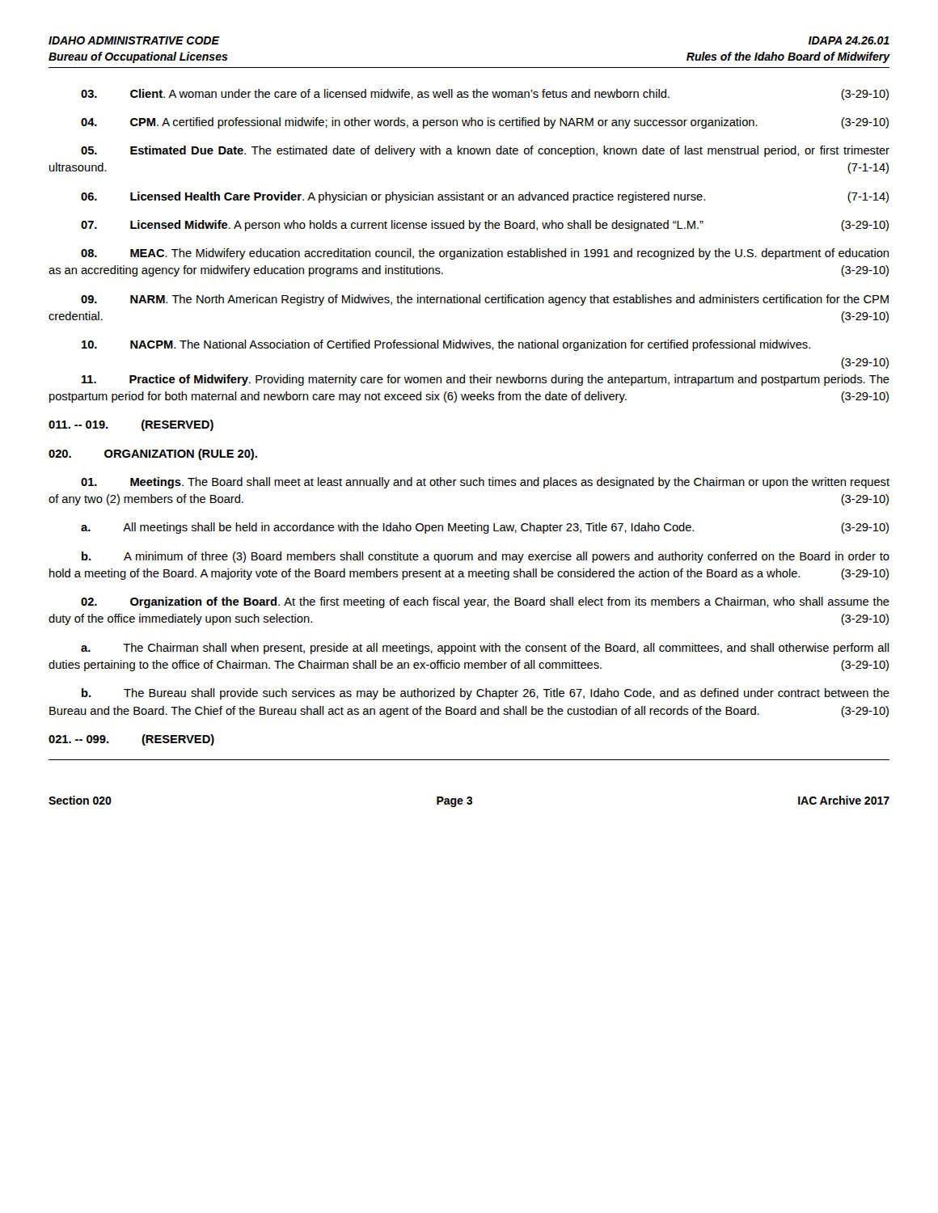IDAHO ADMINISTRATIVE CODE
Bureau of Occupational Licenses
IDAPA 24.26.01
Rules of the Idaho Board of Midwifery
03. Client. A woman under the care of a licensed midwife, as well as the woman’s fetus and newborn child.(3-29-10)
04. CPM. A certified professional midwife; in other words, a person who is certified by NARM or any successor organization.(3-29-10)
05. Estimated Due Date. The estimated date of delivery with a known date of conception, known date of last menstrual period, or first trimester ultrasound.(7-1-14)
06. Licensed Health Care Provider. A physician or physician assistant or an advanced practice registered nurse.(7-1-14)
07. Licensed Midwife. A person who holds a current license issued by the Board, who shall be designated “L.M.”(3-29-10)
08. MEAC. The Midwifery education accreditation council, the organization established in 1991 and recognized by the U.S. department of education as an accrediting agency for midwifery education programs and institutions.(3-29-10)
09. NARM. The North American Registry of Midwives, the international certification agency that establishes and administers certification for the CPM credential.(3-29-10)
10. NACPM. The National Association of Certified Professional Midwives, the national organization for certified professional midwives.(3-29-10)
11. Practice of Midwifery. Providing maternity care for women and their newborns during the antepartum, intrapartum and postpartum periods. The postpartum period for both maternal and newborn care may not exceed six (6) weeks from the date of delivery.(3-29-10)
011. -- 019. (RESERVED)
020. ORGANIZATION (RULE 20).
01. Meetings. The Board shall meet at least annually and at other such times and places as designated by the Chairman or upon the written request of any two (2) members of the Board.(3-29-10)
a. All meetings shall be held in accordance with the Idaho Open Meeting Law, Chapter 23, Title 67, Idaho Code.(3-29-10)
b. A minimum of three (3) Board members shall constitute a quorum and may exercise all powers and authority conferred on the Board in order to hold a meeting of the Board. A majority vote of the Board members present at a meeting shall be considered the action of the Board as a whole.(3-29-10)
02. Organization of the Board. At the first meeting of each fiscal year, the Board shall elect from its members a Chairman, who shall assume the duty of the office immediately upon such selection.(3-29-10)
a. The Chairman shall when present, preside at all meetings, appoint with the consent of the Board, all committees, and shall otherwise perform all duties pertaining to the office of Chairman. The Chairman shall be an ex-officio member of all committees.(3-29-10)
b. The Bureau shall provide such services as may be authorized by Chapter 26, Title 67, Idaho Code, and as defined under contract between the Bureau and the Board. The Chief of the Bureau shall act as an agent of the Board and shall be the custodian of all records of the Board.(3-29-10)
021. -- 099. (RESERVED)
Section 020
Page 3
IAC Archive 2017